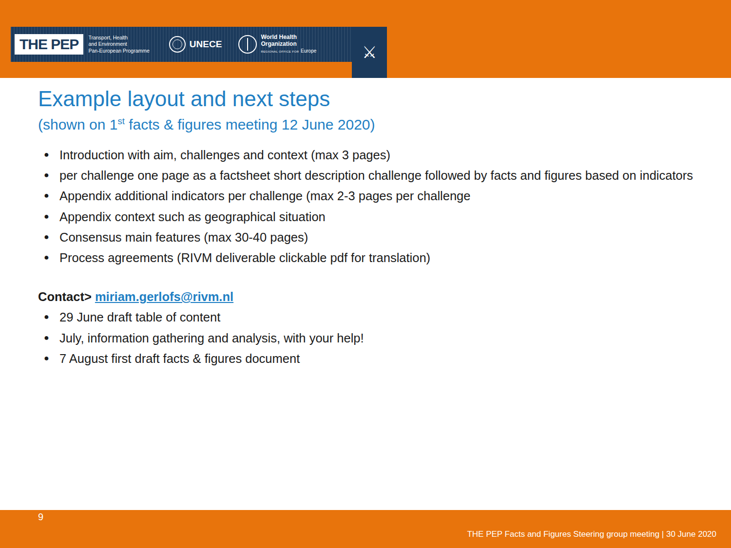THE PEP
Transport, Health
and Environment
Pan-European Programme
UNECE
World Health
Organization
REGIONAL OFFICE FOR Europe
⚔
Example layout and next steps
(shown on 1st facts & figures meeting 12 June 2020)
Introduction with aim, challenges and context (max 3 pages)
per challenge one page as a factsheet short description challenge followed by facts and figures based on indicators
Appendix additional indicators per challenge (max 2-3 pages per challenge
Appendix context such as geographical situation
Consensus main features (max 30-40 pages)
Process agreements (RIVM deliverable clickable pdf for translation)
Contact> miriam.gerlofs@rivm.nl
29 June draft table of content
July, information gathering and analysis, with your help!
7 August first draft facts & figures document
9
THE PEP Facts and Figures Steering group meeting | 30 June 2020